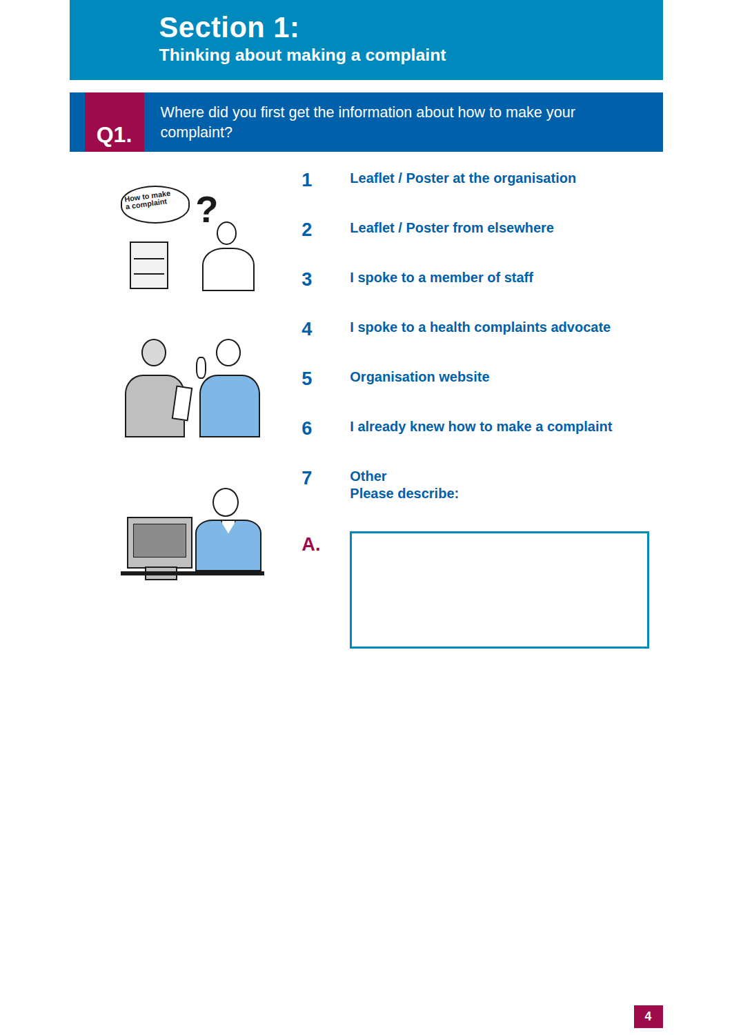Section 1:
Thinking about making a complaint
Q1.
Where did you first get the information about how to make your complaint?
How to make
a complaint
?
1 Leaflet / Poster at the organisation
2 Leaflet / Poster from elsewhere
3 I spoke to a member of staff
4 I spoke to a health complaints advocate
5 Organisation website
6 I already knew how to make a complaint
7 OtherPlease describe:
A.
4